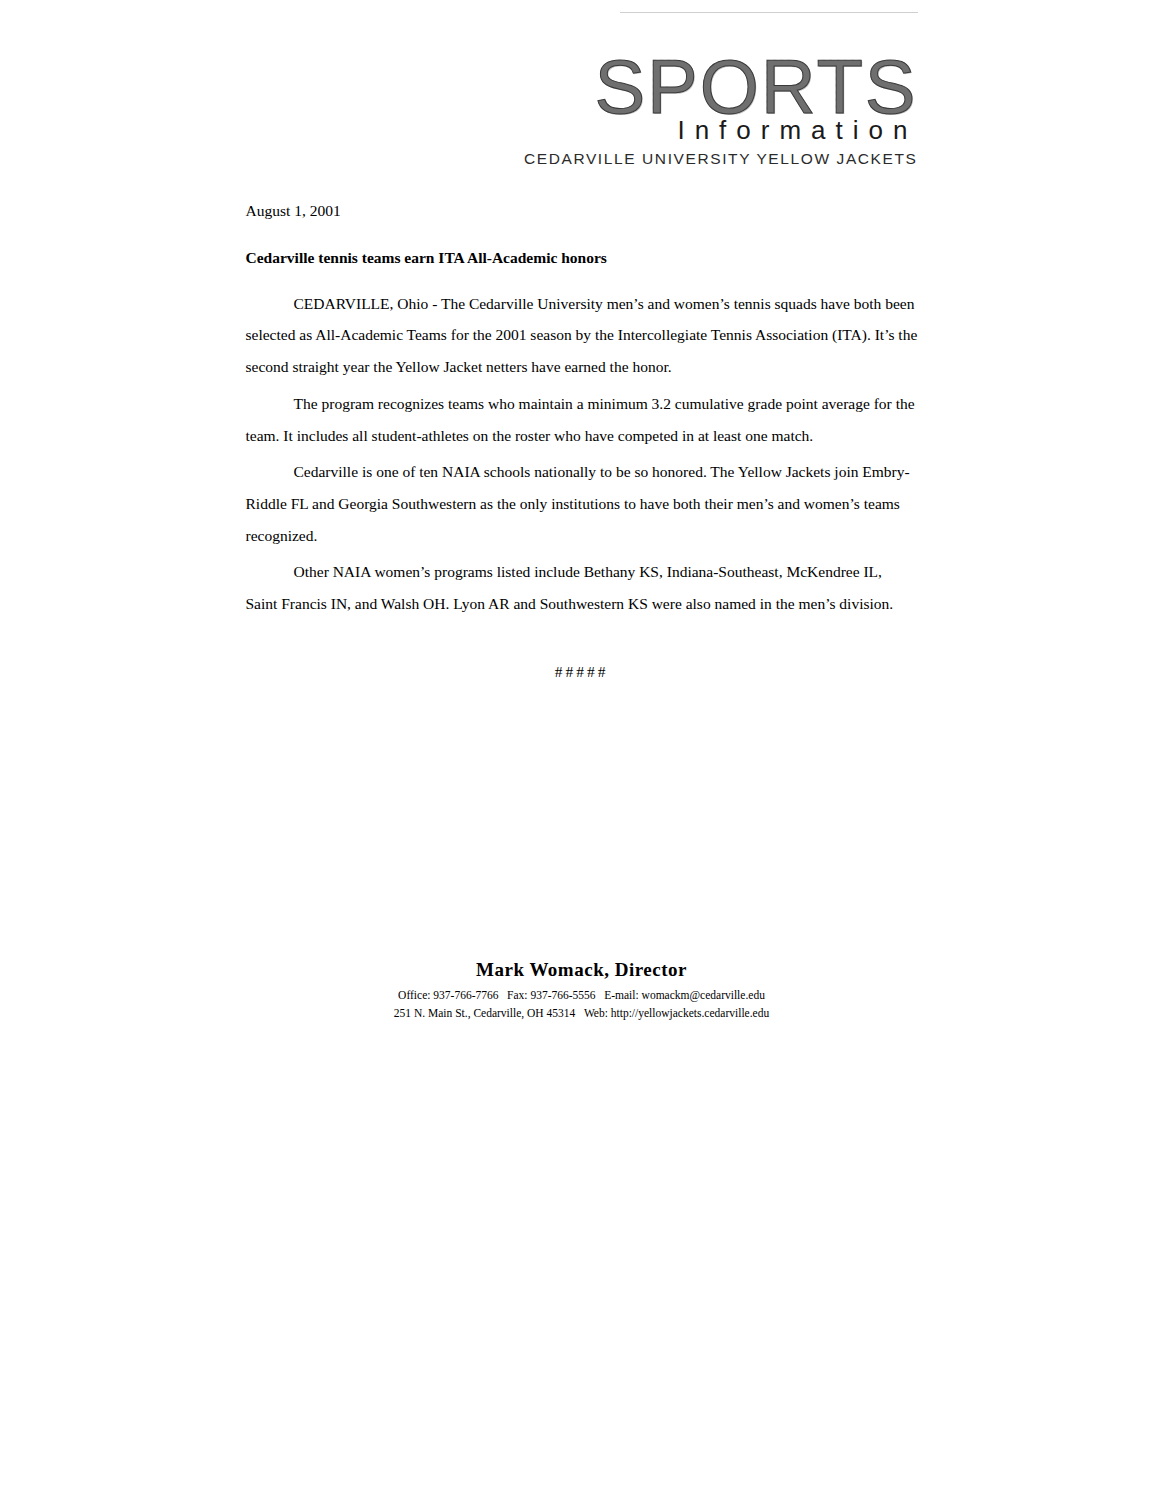SPORTS Information
CEDARVILLE UNIVERSITY YELLOW JACKETS
August 1, 2001
Cedarville tennis teams earn ITA All-Academic honors
CEDARVILLE, Ohio - The Cedarville University men’s and women’s tennis squads have both been selected as All-Academic Teams for the 2001 season by the Intercollegiate Tennis Association (ITA). It’s the second straight year the Yellow Jacket netters have earned the honor.
The program recognizes teams who maintain a minimum 3.2 cumulative grade point average for the team. It includes all student-athletes on the roster who have competed in at least one match.
Cedarville is one of ten NAIA schools nationally to be so honored. The Yellow Jackets join Embry-Riddle FL and Georgia Southwestern as the only institutions to have both their men’s and women’s teams recognized.
Other NAIA women’s programs listed include Bethany KS, Indiana-Southeast, McKendree IL, Saint Francis IN, and Walsh OH. Lyon AR and Southwestern KS were also named in the men’s division.
#####
Mark Womack, Director
Office: 937-766-7766 Fax: 937-766-5556 E-mail: womackm@cedarville.edu
251 N. Main St., Cedarville, OH 45314 Web: http://yellowjackets.cedarville.edu